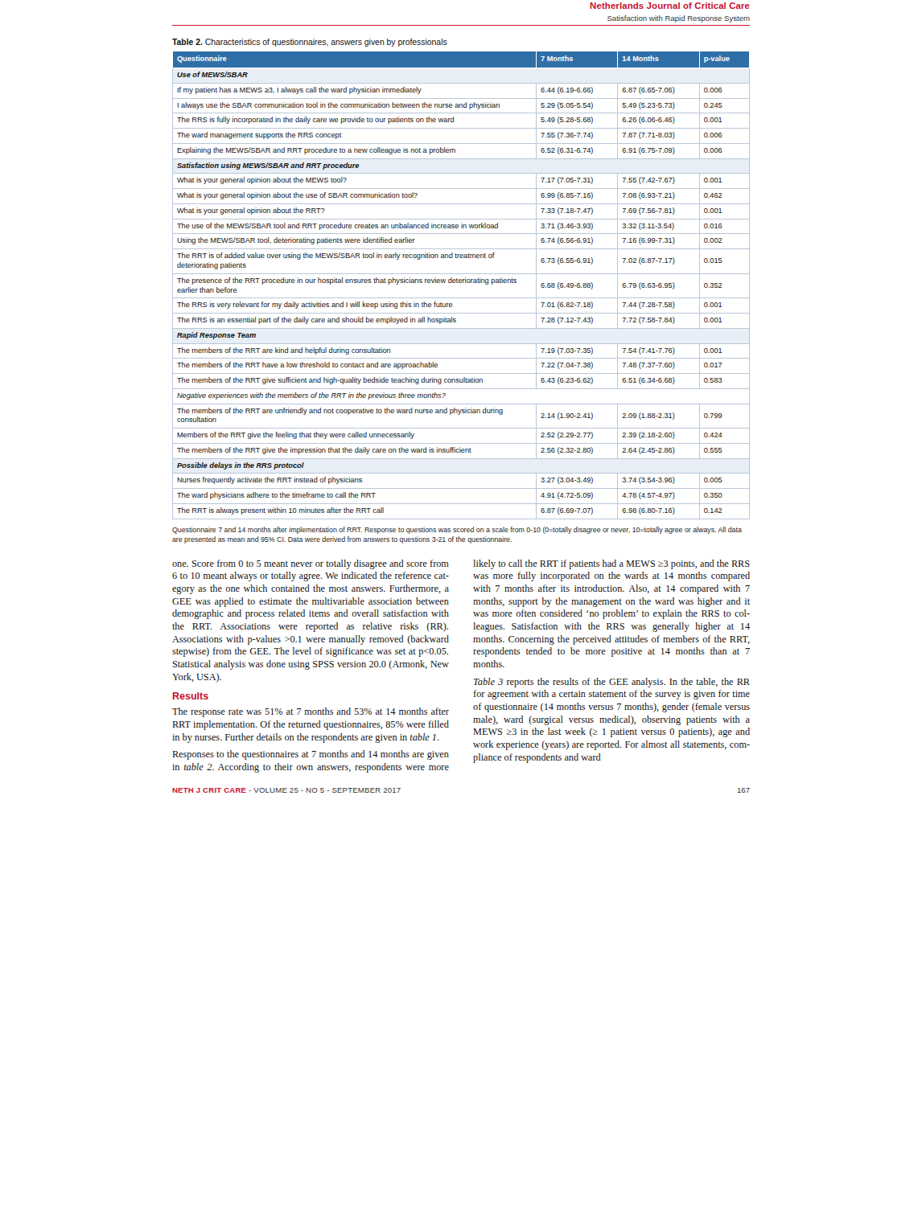Netherlands Journal of Critical Care
Satisfaction with Rapid Response System
Table 2. Characteristics of questionnaires, answers given by professionals
| Questionnaire | 7 Months | 14 Months | p-value |
| --- | --- | --- | --- |
| Use of MEWS/SBAR |
| If my patient has a MEWS ≥3, I always call the ward physician immediately | 6.44 (6.19-6.66) | 6.87 (6.65-7.06) | 0.006 |
| I always use the SBAR communication tool in the communication between the nurse and physician | 5.29 (5.05-5.54) | 5.49 (5.23-5.73) | 0.245 |
| The RRS is fully incorporated in the daily care we provide to our patients on the ward | 5.49 (5.28-5.68) | 6.26 (6.06-6.46) | 0.001 |
| The ward management supports the RRS concept | 7.55 (7.36-7.74) | 7.87 (7.71-8.03) | 0.006 |
| Explaining the MEWS/SBAR and RRT procedure to a new colleague is not a problem | 6.52 (6.31-6.74) | 6.91 (6.75-7.09) | 0.006 |
| Satisfaction using MEWS/SBAR and RRT procedure |
| What is your general opinion about the MEWS tool? | 7.17 (7.05-7.31) | 7.55 (7.42-7.67) | 0.001 |
| What is your general opinion about the use of SBAR communication tool? | 6.99 (6.85-7.16) | 7.08 (6.93-7.21) | 0.462 |
| What is your general opinion about the RRT? | 7.33 (7.18-7.47) | 7.69 (7.56-7.81) | 0.001 |
| The use of the MEWS/SBAR tool and RRT procedure creates an unbalanced increase in workload | 3.71 (3.46-3.93) | 3.32 (3.11-3.54) | 0.016 |
| Using the MEWS/SBAR tool, deteriorating patients were identified earlier | 6.74 (6.56-6.91) | 7.16 (6.99-7.31) | 0.002 |
| The RRT is of added value over using the MEWS/SBAR tool in early recognition and treatment of deteriorating patients | 6.73 (6.55-6.91) | 7.02 (6.87-7.17) | 0.015 |
| The presence of the RRT procedure in our hospital ensures that physicians review deteriorating patients earlier than before | 6.68 (6.49-6.88) | 6.79 (6.63-6.95) | 0.352 |
| The RRS is very relevant for my daily activities and I will keep using this in the future | 7.01 (6.82-7.18) | 7.44 (7.28-7.58) | 0.001 |
| The RRS is an essential part of the daily care and should be employed in all hospitals | 7.28 (7.12-7.43) | 7.72 (7.58-7.84) | 0.001 |
| Rapid Response Team |
| The members of the RRT are kind and helpful during consultation | 7.19 (7.03-7.35) | 7.54 (7.41-7.76) | 0.001 |
| The members of the RRT have a low threshold to contact and are approachable | 7.22 (7.04-7.38) | 7.48 (7.37-7.60) | 0.017 |
| The members of the RRT give sufficient and high-quality bedside teaching during consultation | 6.43 (6.23-6.62) | 6.51 (6.34-6.68) | 0.583 |
| Negative experiences with the members of the RRT in the previous three months? |
| The members of the RRT are unfriendly and not cooperative to the ward nurse and physician during consultation | 2.14 (1.90-2.41) | 2.09 (1.88-2.31) | 0.799 |
| Members of the RRT give the feeling that they were called unnecessarily | 2.52 (2.29-2.77) | 2.39 (2.18-2.60) | 0.424 |
| The members of the RRT give the impression that the daily care on the ward is insufficient | 2.56 (2.32-2.80) | 2.64 (2.45-2.86) | 0.555 |
| Possible delays in the RRS protocol |
| Nurses frequently activate the RRT instead of physicians | 3.27 (3.04-3.49) | 3.74 (3.54-3.96) | 0.005 |
| The ward physicians adhere to the timeframe to call the RRT | 4.91 (4.72-5.09) | 4.78 (4.57-4.97) | 0.350 |
| The RRT is always present within 10 minutes after the RRT call | 6.87 (6.69-7.07) | 6.98 (6.80-7.16) | 0.142 |
Questionnaire 7 and 14 months after implementation of RRT. Response to questions was scored on a scale from 0-10 (0=totally disagree or never, 10=totally agree or always. All data are presented as mean and 95% CI. Data were derived from answers to questions 3-21 of the questionnaire.
one. Score from 0 to 5 meant never or totally disagree and score from 6 to 10 meant always or totally agree. We indicated the reference category as the one which contained the most answers. Furthermore, a GEE was applied to estimate the multivariable association between demographic and process related items and overall satisfaction with the RRT. Associations were reported as relative risks (RR). Associations with p-values >0.1 were manually removed (backward stepwise) from the GEE. The level of significance was set at p<0.05. Statistical analysis was done using SPSS version 20.0 (Armonk, New York, USA).
Results
The response rate was 51% at 7 months and 53% at 14 months after RRT implementation. Of the returned questionnaires, 85% were filled in by nurses. Further details on the respondents are given in table 1.
Responses to the questionnaires at 7 months and 14 months are given in table 2. According to their own answers, respondents were more likely to call the RRT if patients had a MEWS ≥3 points, and the RRS was more fully incorporated on the wards at 14 months compared with 7 months after its introduction. Also, at 14 compared with 7 months, support by the management on the ward was higher and it was more often considered ‘no problem’ to explain the RRS to colleagues. Satisfaction with the RRS was generally higher at 14 months. Concerning the perceived attitudes of members of the RRT, respondents tended to be more positive at 14 months than at 7 months.
Table 3 reports the results of the GEE analysis. In the table, the RR for agreement with a certain statement of the survey is given for time of questionnaire (14 months versus 7 months), gender (female versus male), ward (surgical versus medical), observing patients with a MEWS ≥3 in the last week (≥ 1 patient versus 0 patients), age and work experience (years) are reported. For almost all statements, compliance of respondents and ward
NETH J CRIT CARE - VOLUME 25 - NO 5 - SEPTEMBER 2017
167